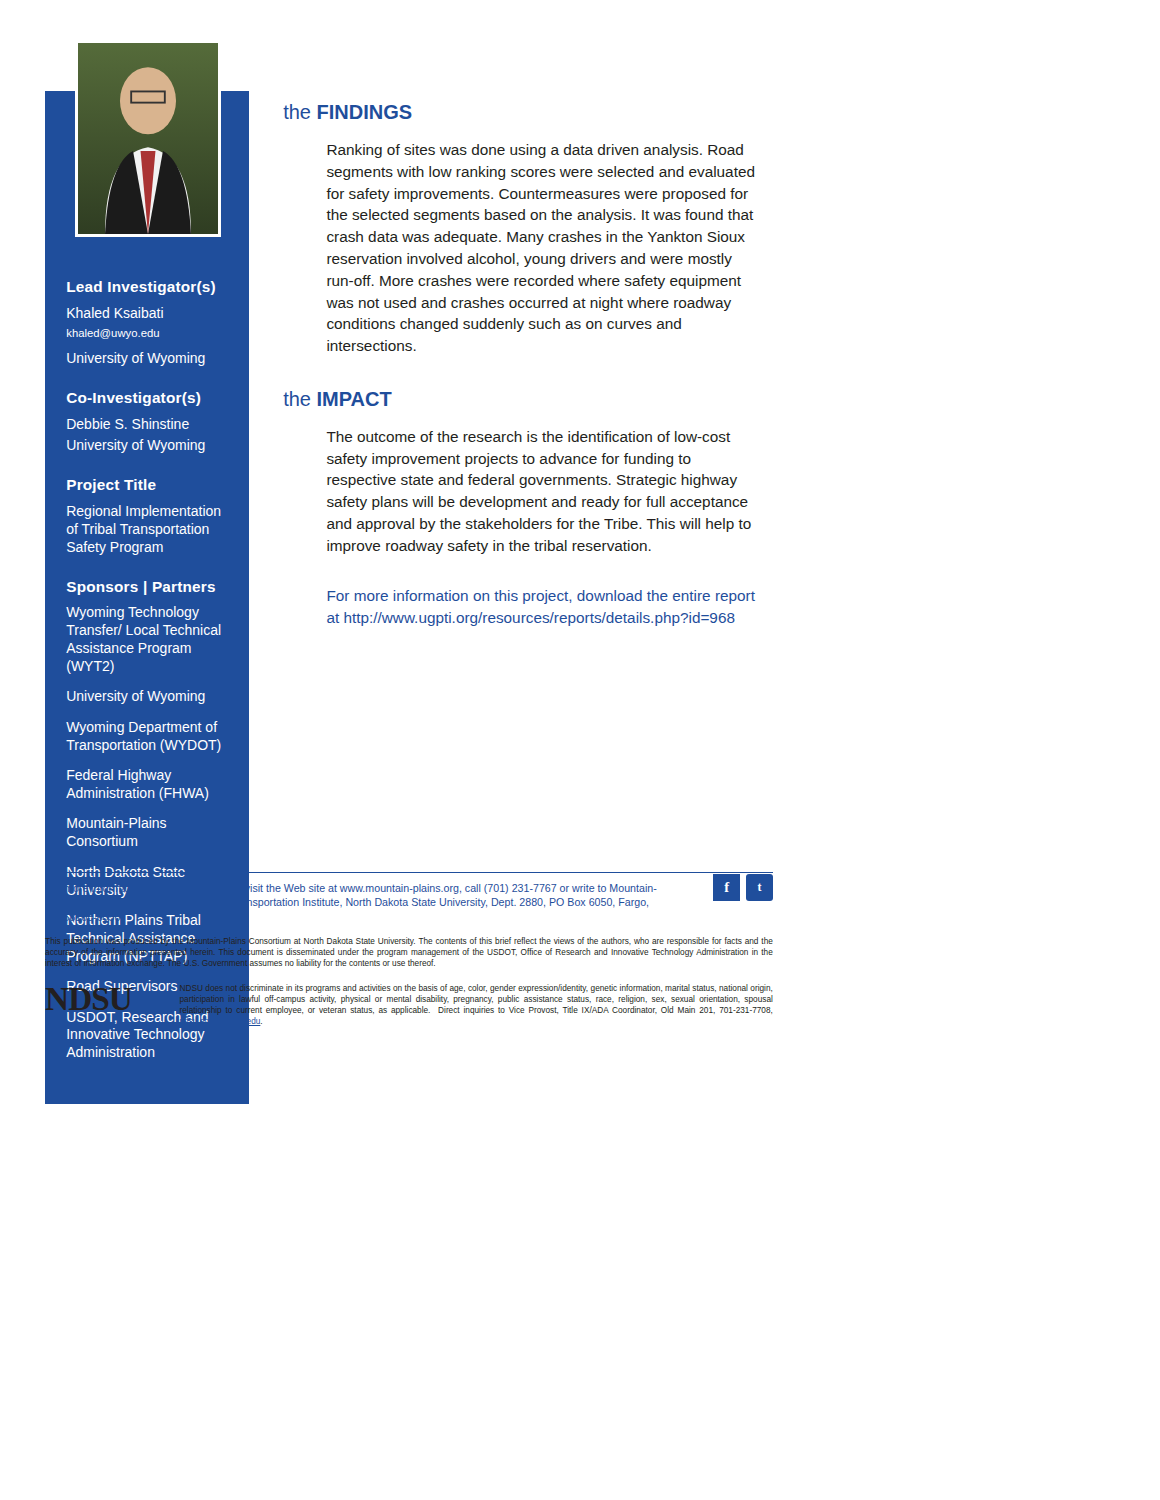Lead Investigator(s)
Khaled Ksaibati
khaled@uwyo.edu
University of Wyoming
Co-Investigator(s)
Debbie S. Shinstine
University of Wyoming
Project Title
Regional Implementation of Tribal Transportation Safety Program
Sponsors | Partners
Wyoming Technology Transfer/ Local Technical Assistance Program (WYT2)
University of Wyoming
Wyoming Department of Transportation (WYDOT)
Federal Highway Administration (FHWA)
Mountain-Plains Consortium
North Dakota State University
Northern Plains Tribal Technical Assistance Program (NPTTAP)
Road Supervisors
USDOT, Research and Innovative Technology Administration
the FINDINGS
Ranking of sites was done using a data driven analysis. Road segments with low ranking scores were selected and evaluated for safety improvements. Countermeasures were proposed for the selected segments based on the analysis. It was found that crash data was adequate. Many crashes in the Yankton Sioux reservation involved alcohol, young drivers and were mostly run-off. More crashes were recorded where safety equipment was not used and crashes occurred at night where roadway conditions changed suddenly such as on curves and intersections.
the IMPACT
The outcome of the research is the identification of low-cost safety improvement projects to advance for funding to respective state and federal governments. Strategic highway safety plans will be development and ready for full acceptance and approval by the stakeholders for the Tribe. This will help to improve roadway safety in the tribal reservation.
For more information on this project, download the entire report at http://www.ugpti.org/resources/reports/details.php?id=968
ft
For more information or additional copies, visit the Web site at www.mountain-plains.org, call (701) 231-7767 or write to Mountain-Plains Consortium, Upper Great Plains Transportation Institute, North Dakota State University, Dept. 2880, PO Box 6050, Fargo, ND 58108-6050.
This publication was produced by the Mountain-Plains Consortium at North Dakota State University. The contents of this brief reflect the views of the authors, who are responsible for facts and the accuracy of the information presented herein. This document is disseminated under the program management of the USDOT, Office of Research and Innovative Technology Administration in the interest of information exchange. The U.S. Government assumes no liability for the contents or use thereof.
NDSU
NDSU does not discriminate in its programs and activities on the basis of age, color, gender expression/identity, genetic information, marital status, national origin, participation in lawful off-campus activity, physical or mental disability, pregnancy, public assistance status, race, religion, sex, sexual orientation, spousal relationship to current employee, or veteran status, as applicable. Direct inquiries to Vice Provost, Title IX/ADA Coordinator, Old Main 201, 701-231-7708, ndsu.eoaa@ndsu.edu.